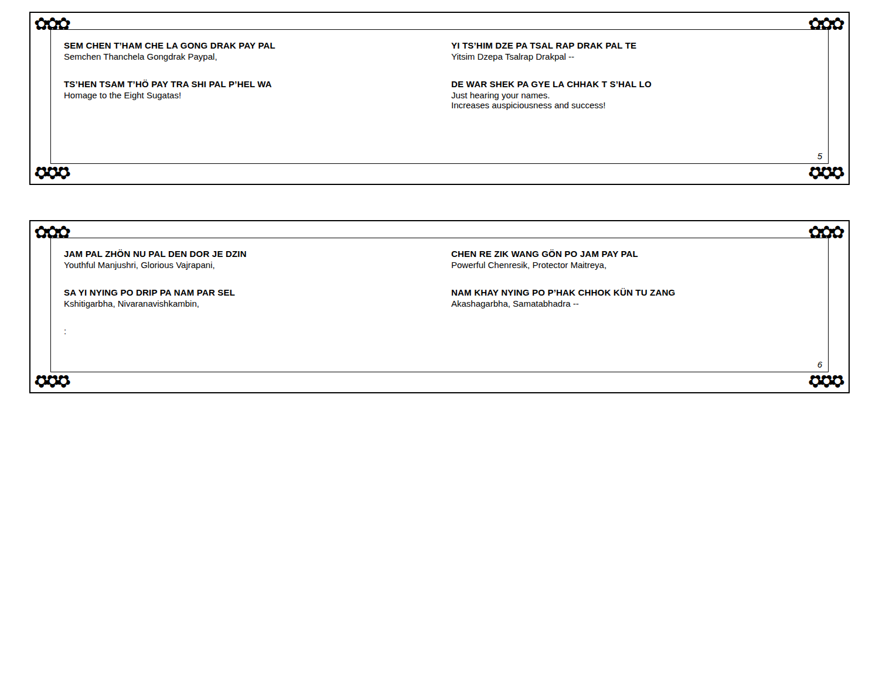✿✿✿
✿✿✿
✿✿✿
✿✿✿
SEM CHEN T’HAM CHE LA GONG DRAK PAY PAL
Semchen Thanchela Gongdrak Paypal,
TS’HEN TSAM T’HÖ PAY TRA SHI PAL P’HEL WA
Homage to the Eight Sugatas!
YI TS’HIM DZE PA TSAL RAP DRAK PAL TE
Yitsim Dzepa Tsalrap Drakpal --
DE WAR SHEK PA GYE LA CHHAK T S’HAL LO
Just hearing your names.
Increases auspiciousness and success!
5
✿✿✿
✿✿✿
✿✿✿
✿✿✿
JAM PAL ZHÖN NU PAL DEN DOR JE DZIN
Youthful Manjushri, Glorious Vajrapani,
SA YI NYING PO DRIP PA NAM PAR SEL
Kshitigarbha, Nivaranavishkambin,
:
CHEN RE ZIK WANG GÖN PO JAM PAY PAL
Powerful Chenresik, Protector Maitreya,
NAM KHAY NYING PO P’HAK CHHOK KÜN TU ZANG
Akashagarbha, Samatabhadra --
6